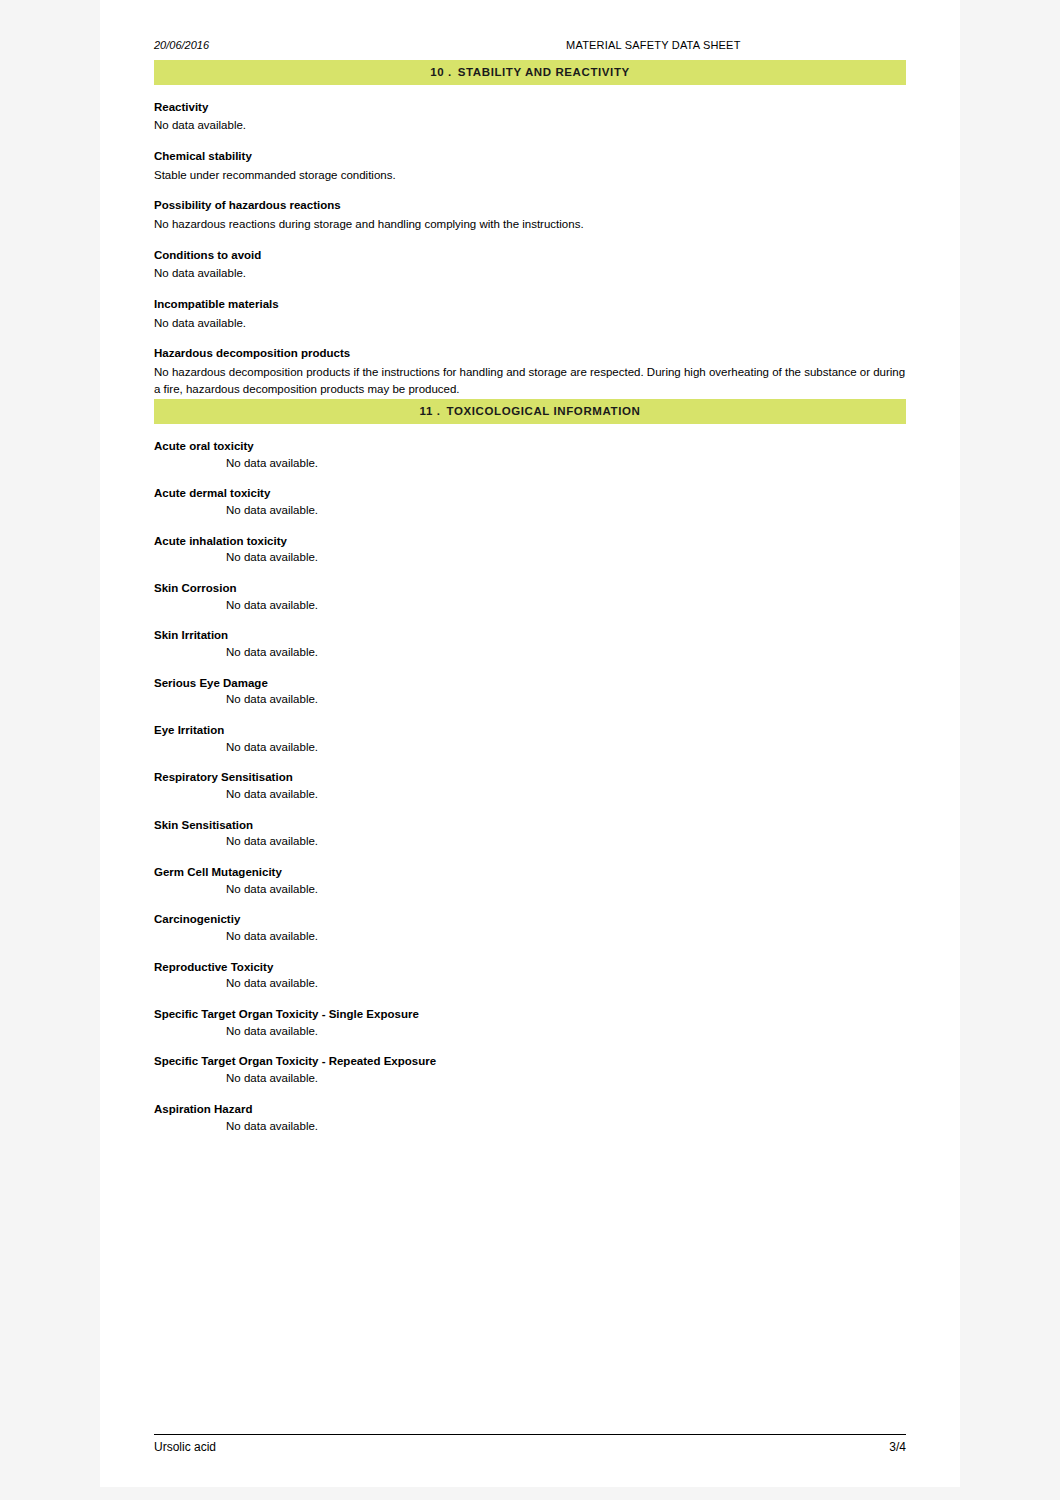20/06/2016 MATERIAL SAFETY DATA SHEET
10 . STABILITY AND REACTIVITY
Reactivity
No data available.
Chemical stability
Stable under recommanded storage conditions.
Possibility of hazardous reactions
No hazardous reactions during storage and handling complying with the instructions.
Conditions to avoid
No data available.
Incompatible materials
No data available.
Hazardous decomposition products
No hazardous decomposition products if the instructions for handling and storage are respected. During high overheating of the substance or during a fire, hazardous decomposition products may be produced.
11 . TOXICOLOGICAL INFORMATION
Acute oral toxicity
No data available.
Acute dermal toxicity
No data available.
Acute inhalation toxicity
No data available.
Skin Corrosion
No data available.
Skin Irritation
No data available.
Serious Eye Damage
No data available.
Eye Irritation
No data available.
Respiratory Sensitisation
No data available.
Skin Sensitisation
No data available.
Germ Cell Mutagenicity
No data available.
Carcinogenictiy
No data available.
Reproductive Toxicity
No data available.
Specific Target Organ Toxicity - Single Exposure
No data available.
Specific Target Organ Toxicity - Repeated Exposure
No data available.
Aspiration Hazard
No data available.
Ursolic acid 3/4